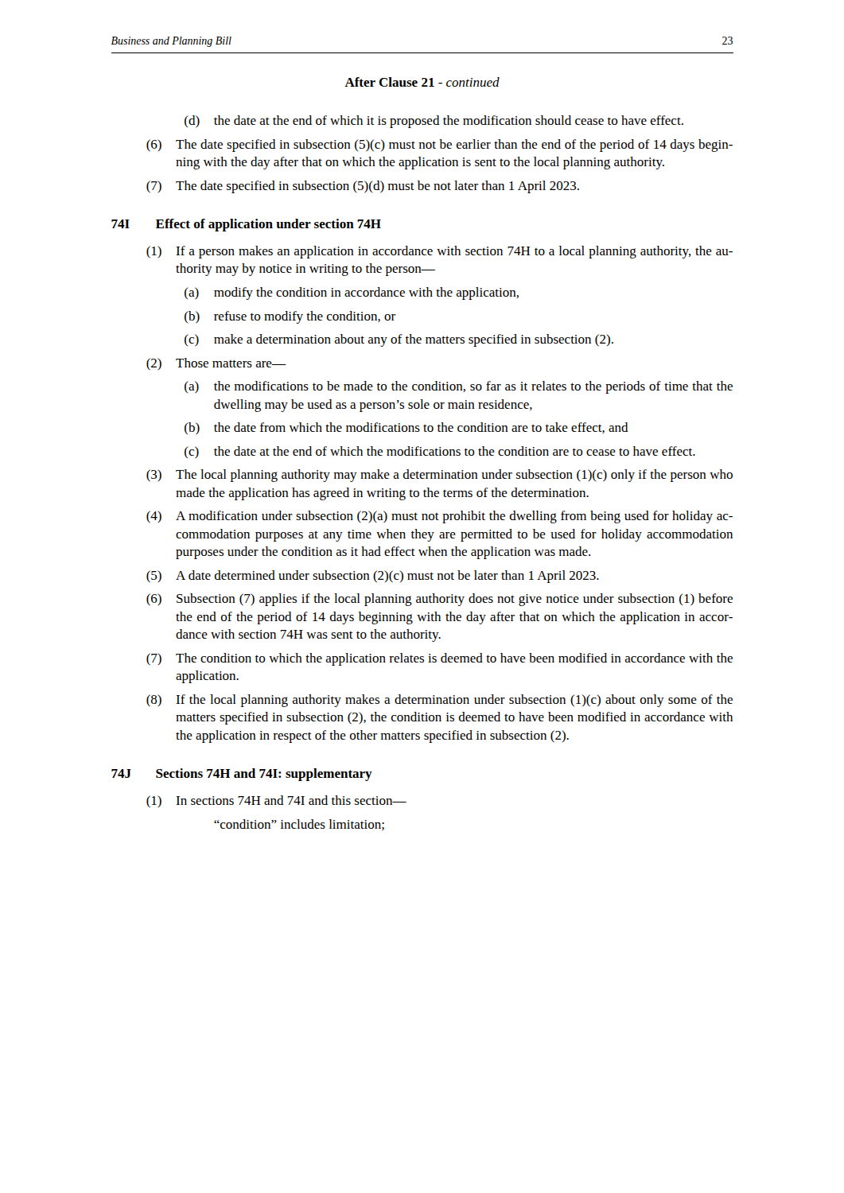Business and Planning Bill 23
After Clause 21 - continued
(d) the date at the end of which it is proposed the modification should cease to have effect.
(6) The date specified in subsection (5)(c) must not be earlier than the end of the period of 14 days beginning with the day after that on which the application is sent to the local planning authority.
(7) The date specified in subsection (5)(d) must be not later than 1 April 2023.
74IEffect of application under section 74H
(1) If a person makes an application in accordance with section 74H to a local planning authority, the authority may by notice in writing to the person—
(a) modify the condition in accordance with the application,
(b) refuse to modify the condition, or
(c) make a determination about any of the matters specified in subsection (2).
(2) Those matters are—
(a) the modifications to be made to the condition, so far as it relates to the periods of time that the dwelling may be used as a person’s sole or main residence,
(b) the date from which the modifications to the condition are to take effect, and
(c) the date at the end of which the modifications to the condition are to cease to have effect.
(3) The local planning authority may make a determination under subsection (1)(c) only if the person who made the application has agreed in writing to the terms of the determination.
(4) A modification under subsection (2)(a) must not prohibit the dwelling from being used for holiday accommodation purposes at any time when they are permitted to be used for holiday accommodation purposes under the condition as it had effect when the application was made.
(5) A date determined under subsection (2)(c) must not be later than 1 April 2023.
(6) Subsection (7) applies if the local planning authority does not give notice under subsection (1) before the end of the period of 14 days beginning with the day after that on which the application in accordance with section 74H was sent to the authority.
(7) The condition to which the application relates is deemed to have been modified in accordance with the application.
(8) If the local planning authority makes a determination under subsection (1)(c) about only some of the matters specified in subsection (2), the condition is deemed to have been modified in accordance with the application in respect of the other matters specified in subsection (2).
74JSections 74H and 74I: supplementary
(1) In sections 74H and 74I and this section—
“condition” includes limitation;